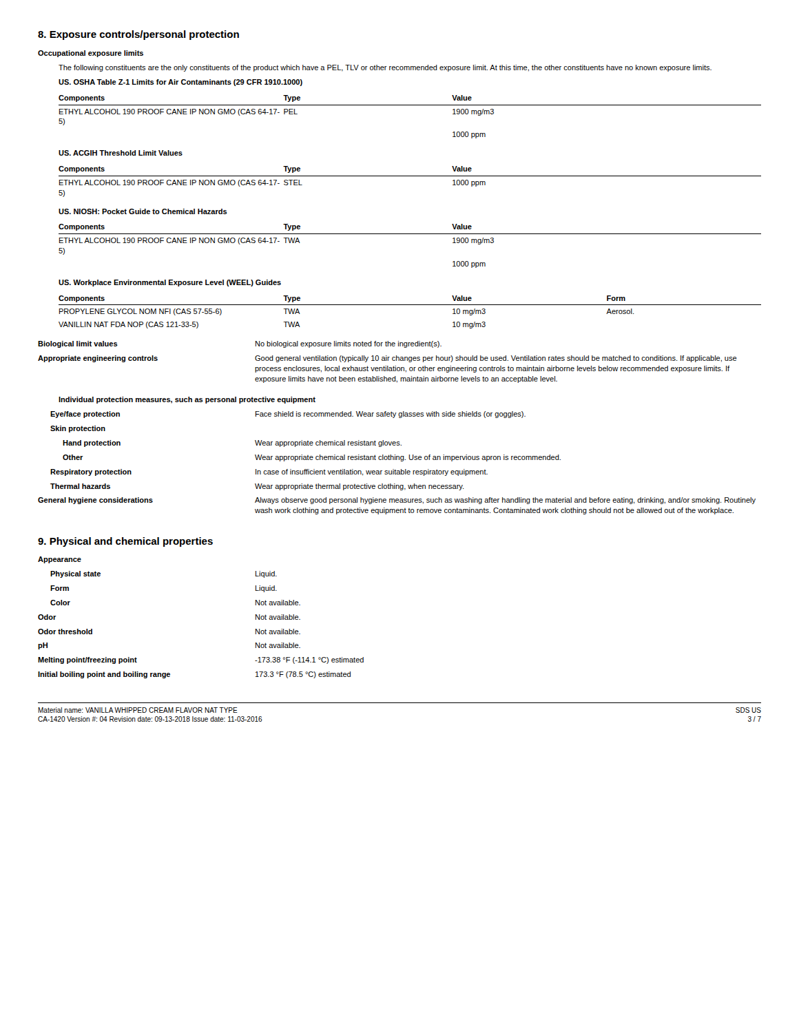8. Exposure controls/personal protection
Occupational exposure limits
The following constituents are the only constituents of the product which have a PEL, TLV or other recommended exposure limit. At this time, the other constituents have no known exposure limits.
US. OSHA Table Z-1 Limits for Air Contaminants (29 CFR 1910.1000)
| Components | Type | Value | |
| --- | --- | --- | --- |
| ETHYL ALCOHOL 190 PROOF CANE IP NON GMO (CAS 64-17-5) | PEL | 1900 mg/m3 | |
| | | 1000 ppm | |
US. ACGIH Threshold Limit Values
| Components | Type | Value | |
| --- | --- | --- | --- |
| ETHYL ALCOHOL 190 PROOF CANE IP NON GMO (CAS 64-17-5) | STEL | 1000 ppm | |
US. NIOSH: Pocket Guide to Chemical Hazards
| Components | Type | Value | |
| --- | --- | --- | --- |
| ETHYL ALCOHOL 190 PROOF CANE IP NON GMO (CAS 64-17-5) | TWA | 1900 mg/m3 | |
| | | 1000 ppm | |
US. Workplace Environmental Exposure Level (WEEL) Guides
| Components | Type | Value | Form |
| --- | --- | --- | --- |
| PROPYLENE GLYCOL NOM NFI (CAS 57-55-6) | TWA | 10 mg/m3 | Aerosol. |
| VANILLIN NAT FDA NOP (CAS 121-33-5) | TWA | 10 mg/m3 | |
| Biological limit values | No biological exposure limits noted for the ingredient(s). |
| Appropriate engineering controls | Good general ventilation (typically 10 air changes per hour) should be used. Ventilation rates should be matched to conditions. If applicable, use process enclosures, local exhaust ventilation, or other engineering controls to maintain airborne levels below recommended exposure limits. If exposure limits have not been established, maintain airborne levels to an acceptable level. |
Individual protection measures, such as personal protective equipment
| Eye/face protection | Face shield is recommended. Wear safety glasses with side shields (or goggles). |
| Skin protection |
| Hand protection | Wear appropriate chemical resistant gloves. |
| Other | Wear appropriate chemical resistant clothing. Use of an impervious apron is recommended. |
| Respiratory protection | In case of insufficient ventilation, wear suitable respiratory equipment. |
| Thermal hazards | Wear appropriate thermal protective clothing, when necessary. |
| General hygiene considerations | Always observe good personal hygiene measures, such as washing after handling the material and before eating, drinking, and/or smoking. Routinely wash work clothing and protective equipment to remove contaminants. Contaminated work clothing should not be allowed out of the workplace. |
9. Physical and chemical properties
| Appearance |
| Physical state | Liquid. |
| Form | Liquid. |
| Color | Not available. |
| Odor | Not available. |
| Odor threshold | Not available. |
| pH | Not available. |
| Melting point/freezing point | -173.38 °F (-114.1 °C) estimated |
| Initial boiling point and boiling range | 173.3 °F (78.5 °C) estimated |
Material name: VANILLA WHIPPED CREAM FLAVOR NAT TYPE
CA-1420 Version #: 04 Revision date: 09-13-2018 Issue date: 11-03-2016
SDS US
3 / 7